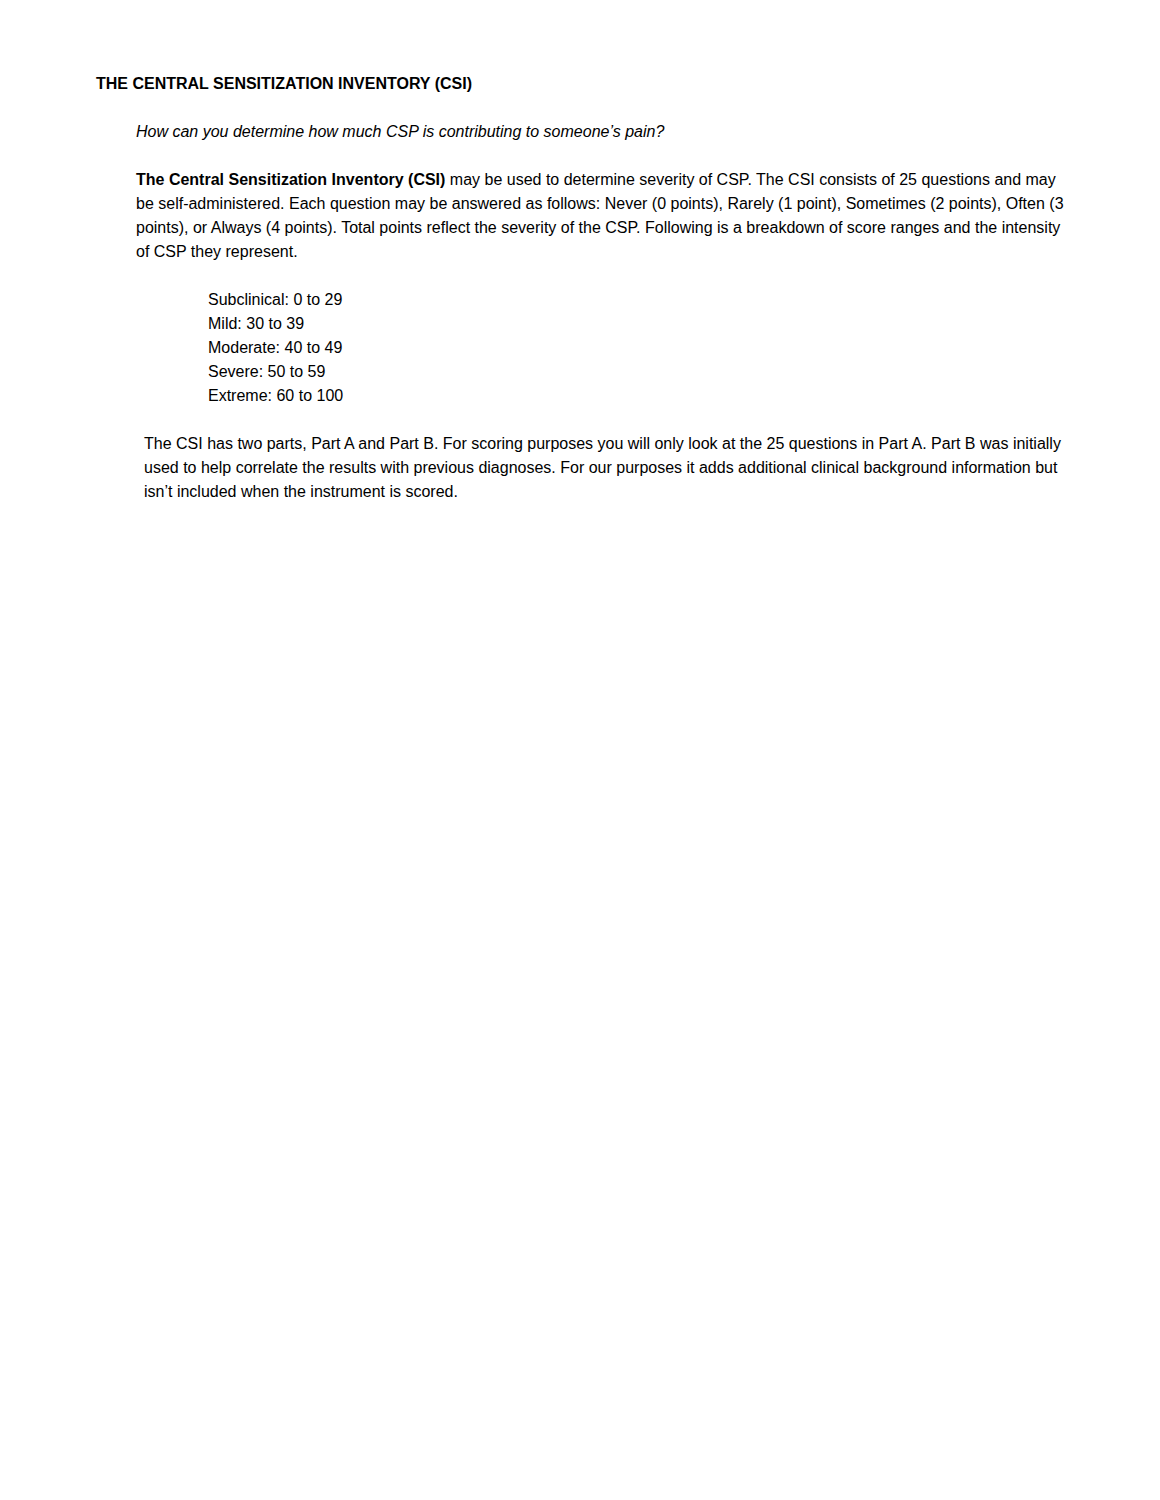The Central Sensitization Inventory (CSI)
How can you determine how much CSP is contributing to someone’s pain?
The Central Sensitization Inventory (CSI) may be used to determine severity of CSP. The CSI consists of 25 questions and may be self-administered. Each question may be answered as follows: Never (0 points), Rarely (1 point), Sometimes (2 points), Often (3 points), or Always (4 points). Total points reflect the severity of the CSP. Following is a breakdown of score ranges and the intensity of CSP they represent.
Subclinical: 0 to 29
Mild: 30 to 39
Moderate: 40 to 49
Severe: 50 to 59
Extreme: 60 to 100
The CSI has two parts, Part A and Part B. For scoring purposes you will only look at the 25 questions in Part A. Part B was initially used to help correlate the results with previous diagnoses. For our purposes it adds additional clinical background information but isn’t included when the instrument is scored.